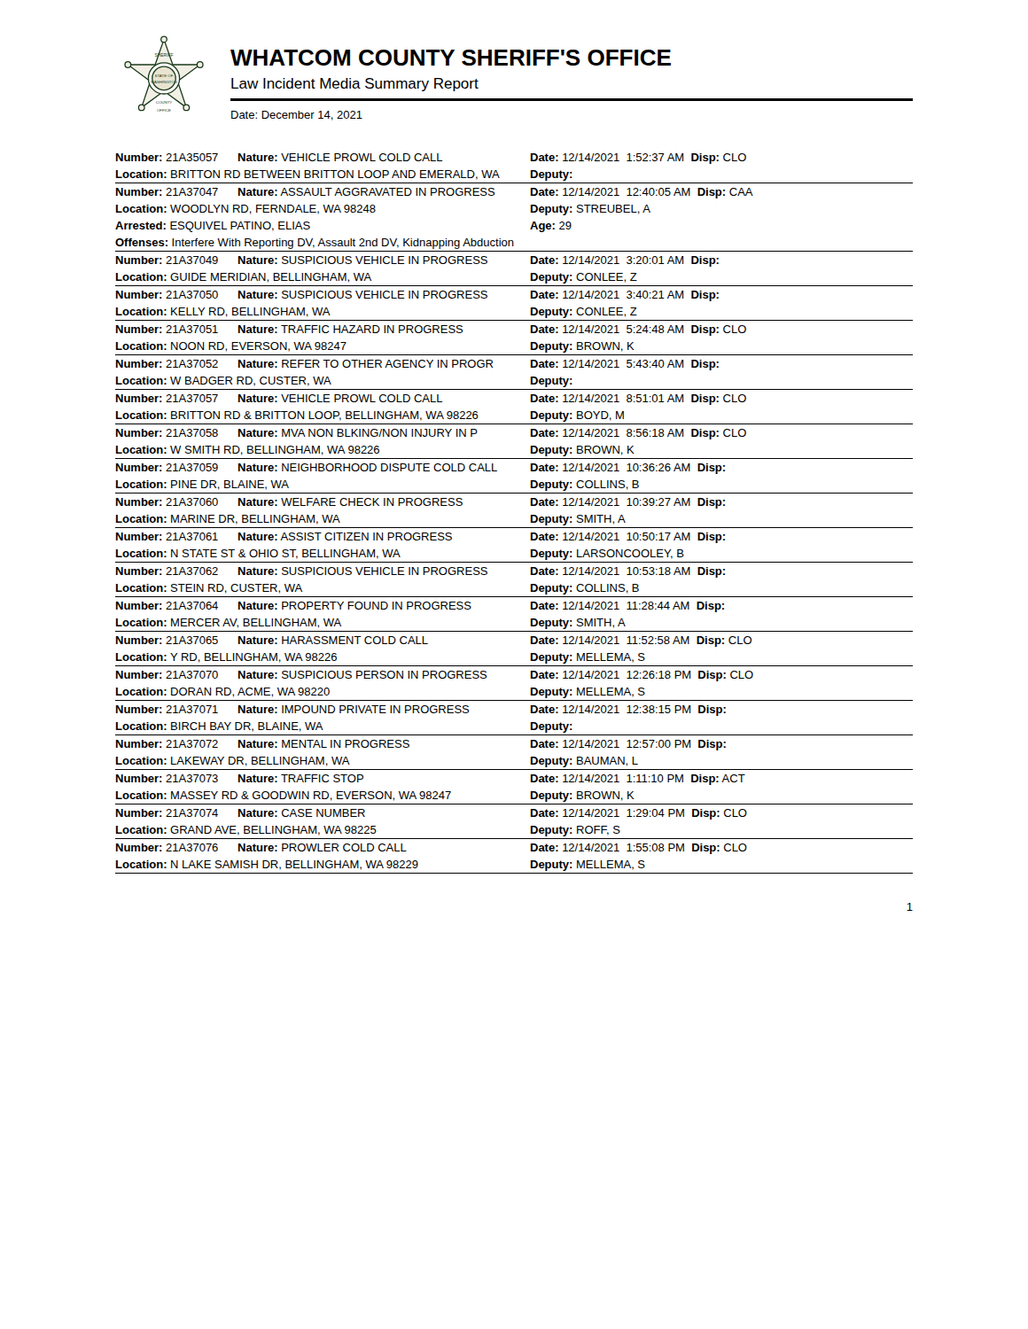SHERIFF STATE OF WASHINGTON COUNTY OFFICE
WHATCOM COUNTY SHERIFF'S OFFICE
Law Incident Media Summary Report
Date: December 14, 2021
| Number: 21A35057 Nature: VEHICLE PROWL COLD CALL | Date: 12/14/2021 1:52:37 AM Disp: CLO |
| Location: BRITTON RD BETWEEN BRITTON LOOP AND EMERALD, WA | Deputy: |
| Number: 21A37047 Nature: ASSAULT AGGRAVATED IN PROGRESS | Date: 12/14/2021 12:40:05 AM Disp: CAA |
| Location: WOODLYN RD, FERNDALE, WA 98248 | Deputy: STREUBEL, A |
| Arrested: ESQUIVEL PATINO, ELIAS | Age: 29 |
| Offenses: Interfere With Reporting DV, Assault 2nd DV, Kidnapping Abduction |
| Number: 21A37049 Nature: SUSPICIOUS VEHICLE IN PROGRESS | Date: 12/14/2021 3:20:01 AM Disp: |
| Location: GUIDE MERIDIAN, BELLINGHAM, WA | Deputy: CONLEE, Z |
| Number: 21A37050 Nature: SUSPICIOUS VEHICLE IN PROGRESS | Date: 12/14/2021 3:40:21 AM Disp: |
| Location: KELLY RD, BELLINGHAM, WA | Deputy: CONLEE, Z |
| Number: 21A37051 Nature: TRAFFIC HAZARD IN PROGRESS | Date: 12/14/2021 5:24:48 AM Disp: CLO |
| Location: NOON RD, EVERSON, WA 98247 | Deputy: BROWN, K |
| Number: 21A37052 Nature: REFER TO OTHER AGENCY IN PROGR | Date: 12/14/2021 5:43:40 AM Disp: |
| Location: W BADGER RD, CUSTER, WA | Deputy: |
| Number: 21A37057 Nature: VEHICLE PROWL COLD CALL | Date: 12/14/2021 8:51:01 AM Disp: CLO |
| Location: BRITTON RD & BRITTON LOOP, BELLINGHAM, WA 98226 | Deputy: BOYD, M |
| Number: 21A37058 Nature: MVA NON BLKING/NON INJURY IN P | Date: 12/14/2021 8:56:18 AM Disp: CLO |
| Location: W SMITH RD, BELLINGHAM, WA 98226 | Deputy: BROWN, K |
| Number: 21A37059 Nature: NEIGHBORHOOD DISPUTE COLD CALL | Date: 12/14/2021 10:36:26 AM Disp: |
| Location: PINE DR, BLAINE, WA | Deputy: COLLINS, B |
| Number: 21A37060 Nature: WELFARE CHECK IN PROGRESS | Date: 12/14/2021 10:39:27 AM Disp: |
| Location: MARINE DR, BELLINGHAM, WA | Deputy: SMITH, A |
| Number: 21A37061 Nature: ASSIST CITIZEN IN PROGRESS | Date: 12/14/2021 10:50:17 AM Disp: |
| Location: N STATE ST & OHIO ST, BELLINGHAM, WA | Deputy: LARSONCOOLEY, B |
| Number: 21A37062 Nature: SUSPICIOUS VEHICLE IN PROGRESS | Date: 12/14/2021 10:53:18 AM Disp: |
| Location: STEIN RD, CUSTER, WA | Deputy: COLLINS, B |
| Number: 21A37064 Nature: PROPERTY FOUND IN PROGRESS | Date: 12/14/2021 11:28:44 AM Disp: |
| Location: MERCER AV, BELLINGHAM, WA | Deputy: SMITH, A |
| Number: 21A37065 Nature: HARASSMENT COLD CALL | Date: 12/14/2021 11:52:58 AM Disp: CLO |
| Location: Y RD, BELLINGHAM, WA 98226 | Deputy: MELLEMA, S |
| Number: 21A37070 Nature: SUSPICIOUS PERSON IN PROGRESS | Date: 12/14/2021 12:26:18 PM Disp: CLO |
| Location: DORAN RD, ACME, WA 98220 | Deputy: MELLEMA, S |
| Number: 21A37071 Nature: IMPOUND PRIVATE IN PROGRESS | Date: 12/14/2021 12:38:15 PM Disp: |
| Location: BIRCH BAY DR, BLAINE, WA | Deputy: |
| Number: 21A37072 Nature: MENTAL IN PROGRESS | Date: 12/14/2021 12:57:00 PM Disp: |
| Location: LAKEWAY DR, BELLINGHAM, WA | Deputy: BAUMAN, L |
| Number: 21A37073 Nature: TRAFFIC STOP | Date: 12/14/2021 1:11:10 PM Disp: ACT |
| Location: MASSEY RD & GOODWIN RD, EVERSON, WA 98247 | Deputy: BROWN, K |
| Number: 21A37074 Nature: CASE NUMBER | Date: 12/14/2021 1:29:04 PM Disp: CLO |
| Location: GRAND AVE, BELLINGHAM, WA 98225 | Deputy: ROFF, S |
| Number: 21A37076 Nature: PROWLER COLD CALL | Date: 12/14/2021 1:55:08 PM Disp: CLO |
| Location: N LAKE SAMISH DR, BELLINGHAM, WA 98229 | Deputy: MELLEMA, S |
1